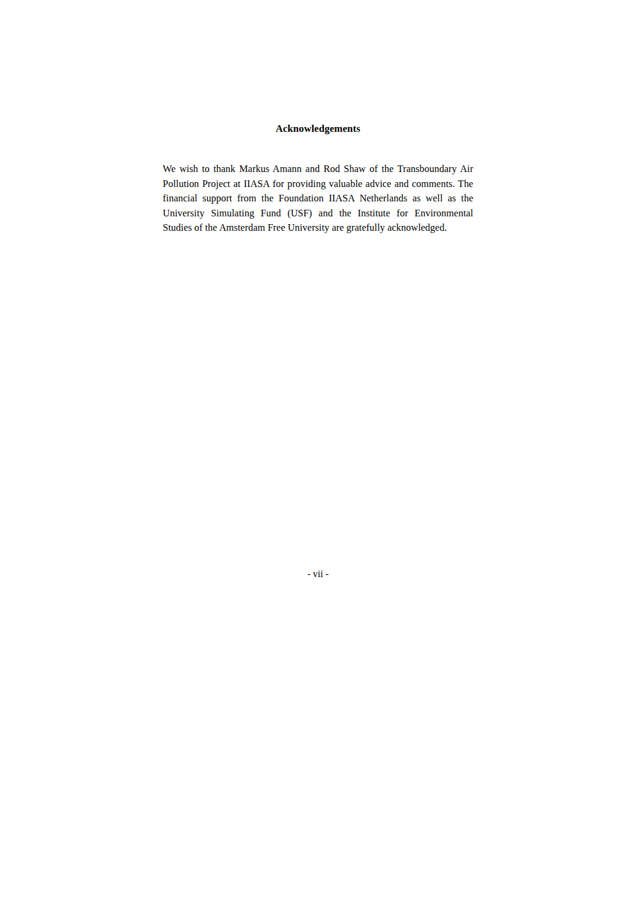Acknowledgements
We wish to thank Markus Amann and Rod Shaw of the Transboundary Air Pollution Project at IIASA for providing valuable advice and comments. The financial support from the Foundation IIASA Netherlands as well as the University Simulating Fund (USF) and the Institute for Environmental Studies of the Amsterdam Free University are gratefully acknowledged.
- vii -